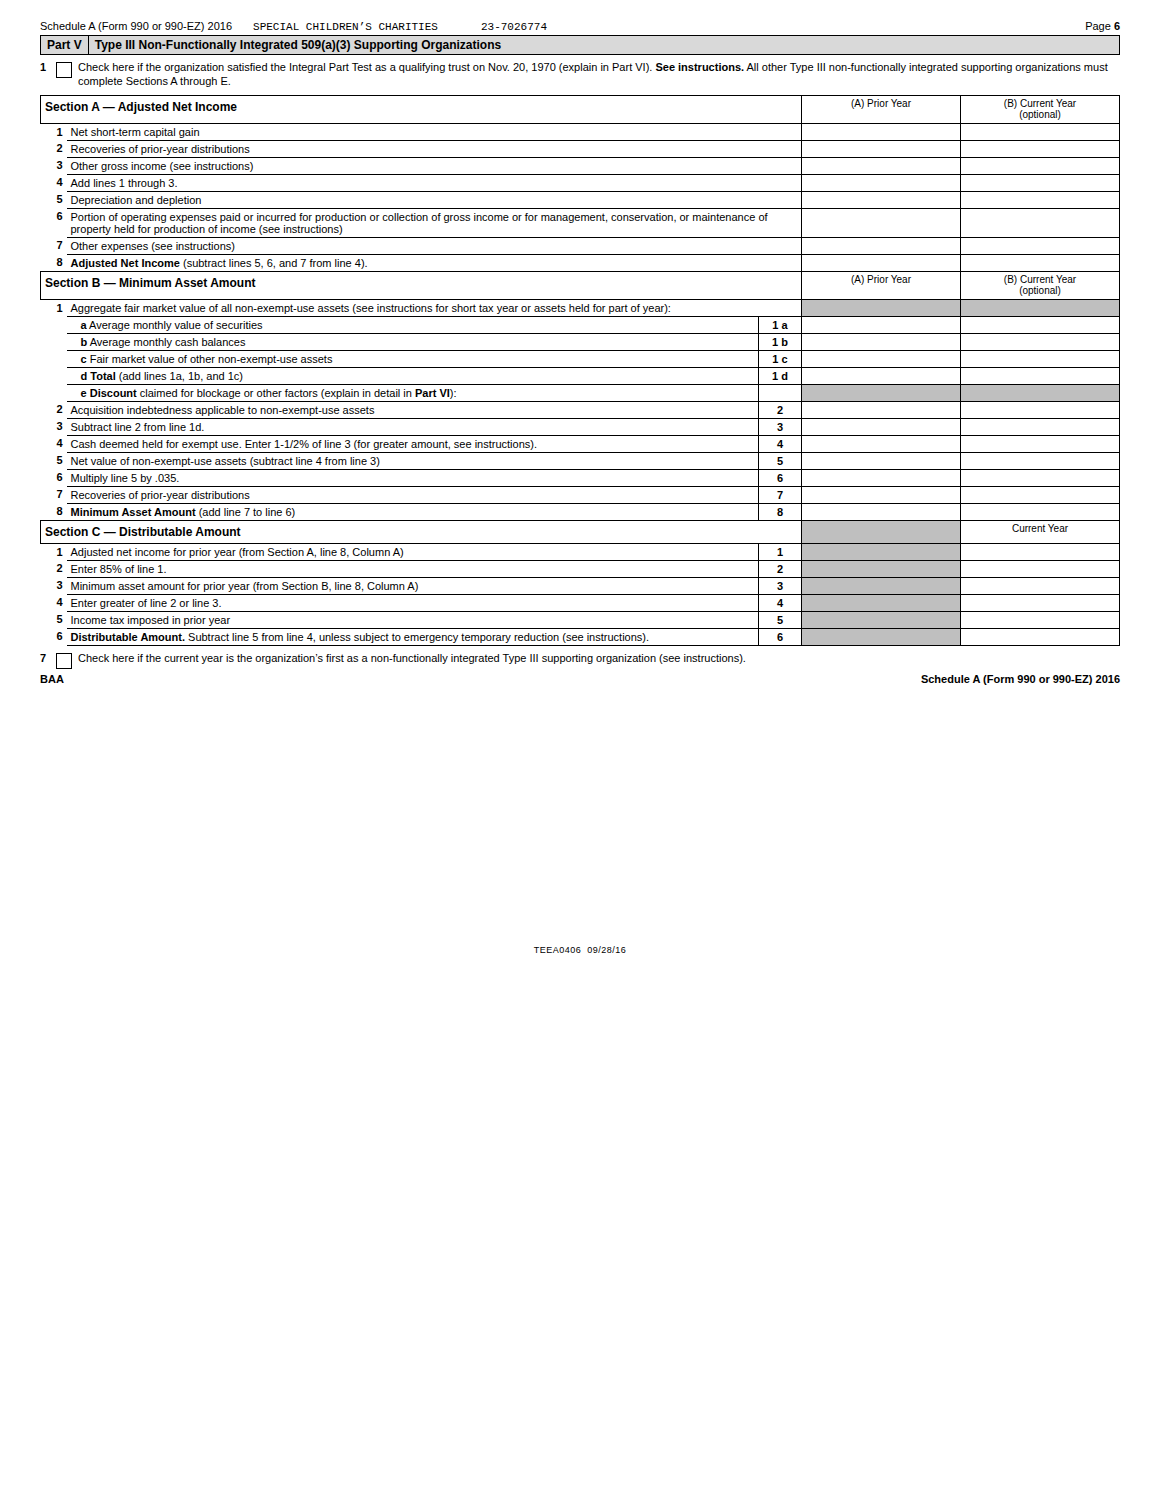Schedule A (Form 990 or 990-EZ) 2016 SPECIAL CHILDREN’S CHARITIES 23-7026774
Page 6
Part V
Type III Non-Functionally Integrated 509(a)(3) Supporting Organizations
1
Check here if the organization satisfied the Integral Part Test as a qualifying trust on Nov. 20, 1970 (explain in Part VI). See instructions. All other Type III non-functionally integrated supporting organizations must complete Sections A through E.
| Section A — Adjusted Net Income | (A) Prior Year | (B) Current Year (optional) |
| 1 | Net short-term capital gain | | |
| 2 | Recoveries of prior-year distributions | | |
| 3 | Other gross income (see instructions) | | |
| 4 | Add lines 1 through 3. | | |
| 5 | Depreciation and depletion | | |
| 6 | Portion of operating expenses paid or incurred for production or collection of gross income or for management, conservation, or maintenance of property held for production of income (see instructions) | | |
| 7 | Other expenses (see instructions) | | |
| 8 | Adjusted Net Income (subtract lines 5, 6, and 7 from line 4). | | |
| Section B — Minimum Asset Amount | (A) Prior Year | (B) Current Year (optional) |
| 1 | Aggregate fair market value of all non-exempt-use assets (see instructions for short tax year or assets held for part of year): | | |
| | a Average monthly value of securities | 1 a | | |
| | b Average monthly cash balances | 1 b | | |
| | c Fair market value of other non-exempt-use assets | 1 c | | |
| | d Total (add lines 1a, 1b, and 1c) | 1 d | | |
| | e Discount claimed for blockage or other factors (explain in detail in Part VI ): | | | |
| 2 | Acquisition indebtedness applicable to non-exempt-use assets | 2 | | |
| 3 | Subtract line 2 from line 1d. | 3 | | |
| 4 | Cash deemed held for exempt use. Enter 1-1/2% of line 3 (for greater amount, see instructions). | 4 | | |
| 5 | Net value of non-exempt-use assets (subtract line 4 from line 3) | 5 | | |
| 6 | Multiply line 5 by .035. | 6 | | |
| 7 | Recoveries of prior-year distributions | 7 | | |
| 8 | Minimum Asset Amount (add line 7 to line 6) | 8 | | |
| Section C — Distributable Amount | | Current Year |
| 1 | Adjusted net income for prior year (from Section A, line 8, Column A) | 1 | | |
| 2 | Enter 85% of line 1. | 2 | | |
| 3 | Minimum asset amount for prior year (from Section B, line 8, Column A) | 3 | | |
| 4 | Enter greater of line 2 or line 3. | 4 | | |
| 5 | Income tax imposed in prior year | 5 | | |
| 6 | Distributable Amount. Subtract line 5 from line 4, unless subject to emergency temporary reduction (see instructions). | 6 | | |
7
Check here if the current year is the organization’s first as a non-functionally integrated Type III supporting organization (see instructions).
BAA
Schedule A (Form 990 or 990-EZ) 2016
TEEA0406 09/28/16